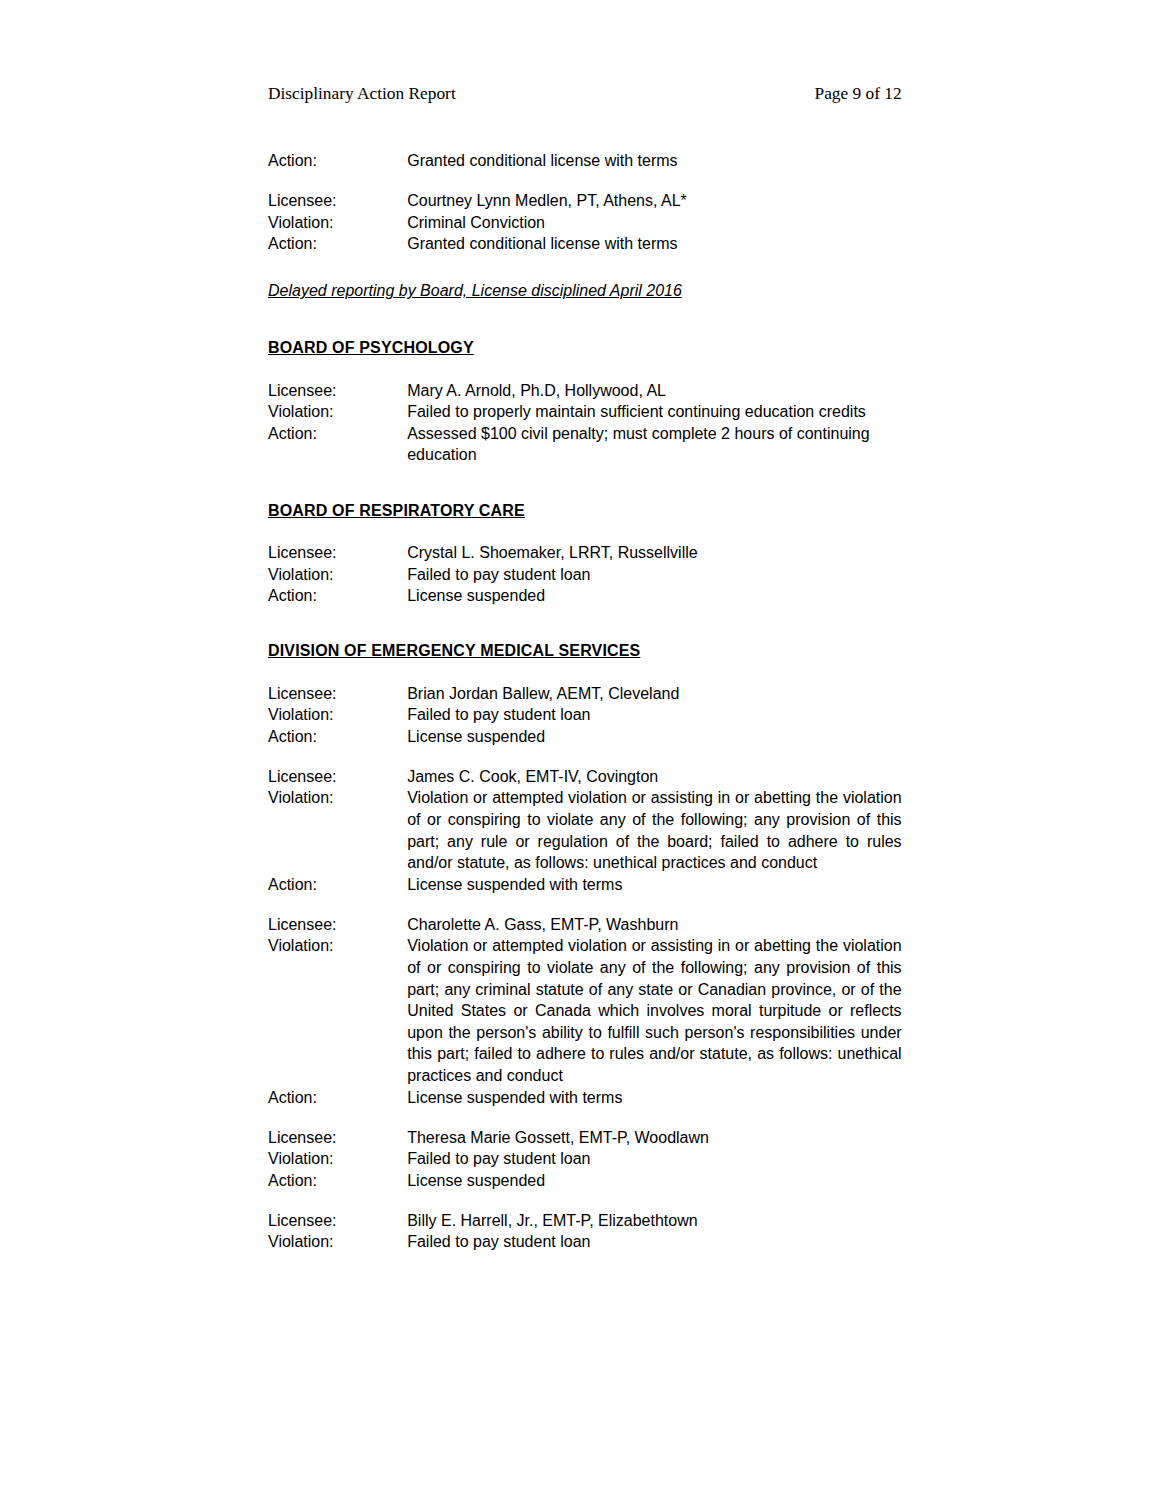Disciplinary Action Report
Page 9 of 12
Action:
Granted conditional license with terms
Licensee:
Courtney Lynn Medlen, PT, Athens, AL*
Violation:
Criminal Conviction
Action:
Granted conditional license with terms
Delayed reporting by Board, License disciplined April 2016
BOARD OF PSYCHOLOGY
Licensee:
Mary A. Arnold, Ph.D, Hollywood, AL
Violation:
Failed to properly maintain sufficient continuing education credits
Action:
Assessed $100 civil penalty; must complete 2 hours of continuing education
BOARD OF RESPIRATORY CARE
Licensee:
Crystal L. Shoemaker, LRRT, Russellville
Violation:
Failed to pay student loan
Action:
License suspended
DIVISION OF EMERGENCY MEDICAL SERVICES
Licensee:
Brian Jordan Ballew, AEMT, Cleveland
Violation:
Failed to pay student loan
Action:
License suspended
Licensee:
James C. Cook, EMT-IV, Covington
Violation:
Violation or attempted violation or assisting in or abetting the violation of or conspiring to violate any of the following; any provision of this part; any rule or regulation of the board; failed to adhere to rules and/or statute, as follows: unethical practices and conduct
Action:
License suspended with terms
Licensee:
Charolette A. Gass, EMT-P, Washburn
Violation:
Violation or attempted violation or assisting in or abetting the violation of or conspiring to violate any of the following; any provision of this part; any criminal statute of any state or Canadian province, or of the United States or Canada which involves moral turpitude or reflects upon the person's ability to fulfill such person's responsibilities under this part; failed to adhere to rules and/or statute, as follows: unethical practices and conduct
Action:
License suspended with terms
Licensee:
Theresa Marie Gossett, EMT-P, Woodlawn
Violation:
Failed to pay student loan
Action:
License suspended
Licensee:
Billy E. Harrell, Jr., EMT-P, Elizabethtown
Violation:
Failed to pay student loan